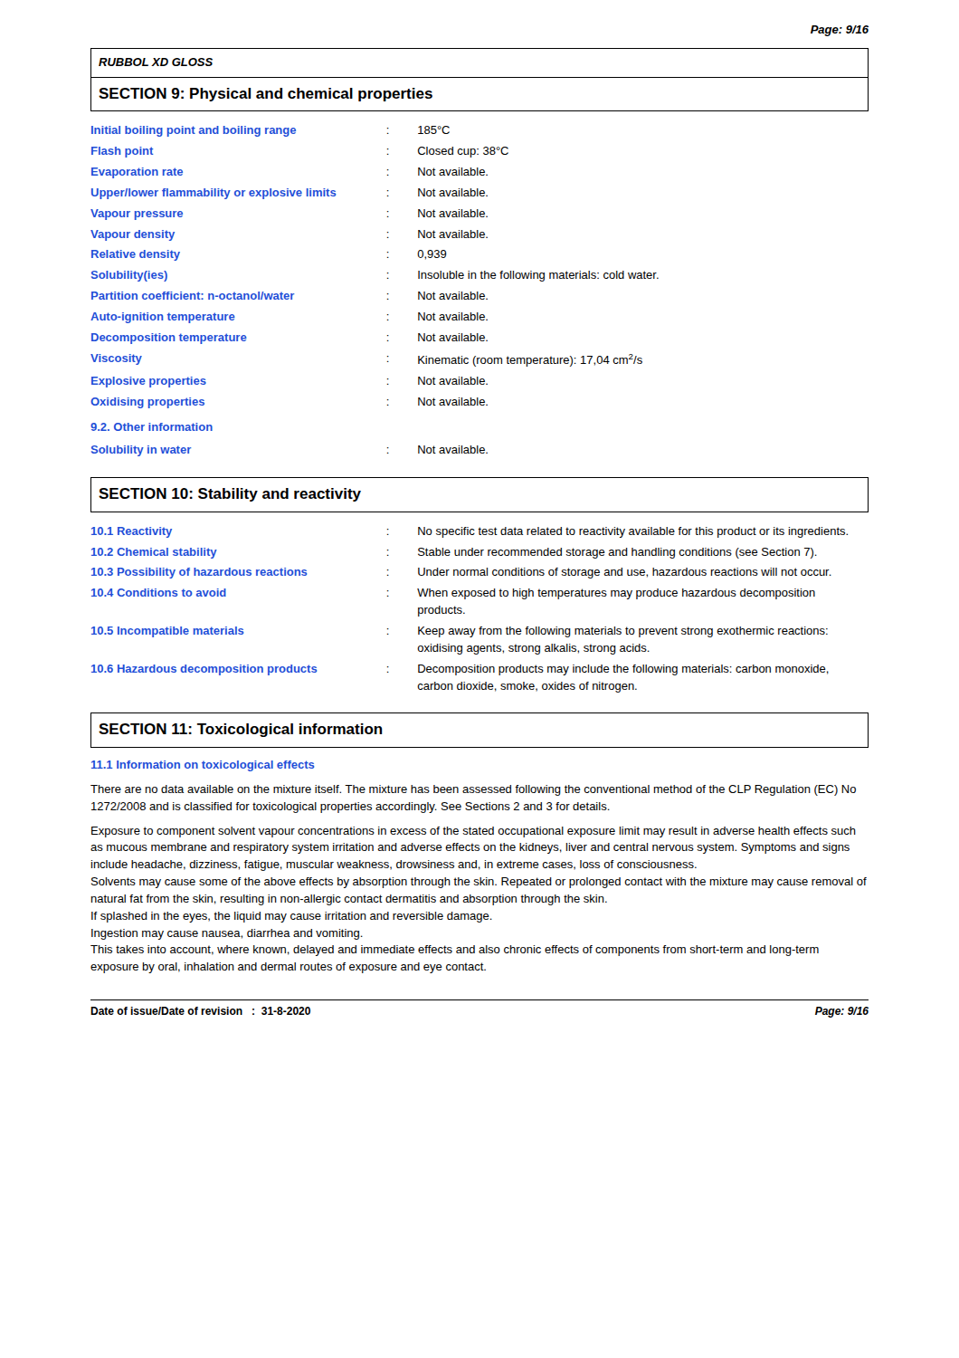Page: 9/16
RUBBOL XD GLOSS
SECTION 9: Physical and chemical properties
| Initial boiling point and boiling range | : | 185°C |
| Flash point | : | Closed cup: 38°C |
| Evaporation rate | : | Not available. |
| Upper/lower flammability or explosive limits | : | Not available. |
| Vapour pressure | : | Not available. |
| Vapour density | : | Not available. |
| Relative density | : | 0,939 |
| Solubility(ies) | : | Insoluble in the following materials: cold water. |
| Partition coefficient: n-octanol/water | : | Not available. |
| Auto-ignition temperature | : | Not available. |
| Decomposition temperature | : | Not available. |
| Viscosity | : | Kinematic (room temperature): 17,04 cm 2 /s |
| Explosive properties | : | Not available. |
| Oxidising properties | : | Not available. |
9.2. Other information
| Solubility in water | : | Not available. |
SECTION 10: Stability and reactivity
| 10.1 Reactivity | : | No specific test data related to reactivity available for this product or its ingredients. |
| 10.2 Chemical stability | : | Stable under recommended storage and handling conditions (see Section 7). |
| 10.3 Possibility of hazardous reactions | : | Under normal conditions of storage and use, hazardous reactions will not occur. |
| 10.4 Conditions to avoid | : | When exposed to high temperatures may produce hazardous decomposition products. |
| 10.5 Incompatible materials | : | Keep away from the following materials to prevent strong exothermic reactions: oxidising agents, strong alkalis, strong acids. |
| 10.6 Hazardous decomposition products | : | Decomposition products may include the following materials: carbon monoxide, carbon dioxide, smoke, oxides of nitrogen. |
SECTION 11: Toxicological information
11.1 Information on toxicological effects
There are no data available on the mixture itself. The mixture has been assessed following the conventional method of the CLP Regulation (EC) No 1272/2008 and is classified for toxicological properties accordingly. See Sections 2 and 3 for details.
Exposure to component solvent vapour concentrations in excess of the stated occupational exposure limit may result in adverse health effects such as mucous membrane and respiratory system irritation and adverse effects on the kidneys, liver and central nervous system. Symptoms and signs include headache, dizziness, fatigue, muscular weakness, drowsiness and, in extreme cases, loss of consciousness.
Solvents may cause some of the above effects by absorption through the skin. Repeated or prolonged contact with the mixture may cause removal of natural fat from the skin, resulting in non-allergic contact dermatitis and absorption through the skin.
If splashed in the eyes, the liquid may cause irritation and reversible damage.
Ingestion may cause nausea, diarrhea and vomiting.
This takes into account, where known, delayed and immediate effects and also chronic effects of components from short-term and long-term exposure by oral, inhalation and dermal routes of exposure and eye contact.
Date of issue/Date of revision : 31-8-2020
Page: 9/16